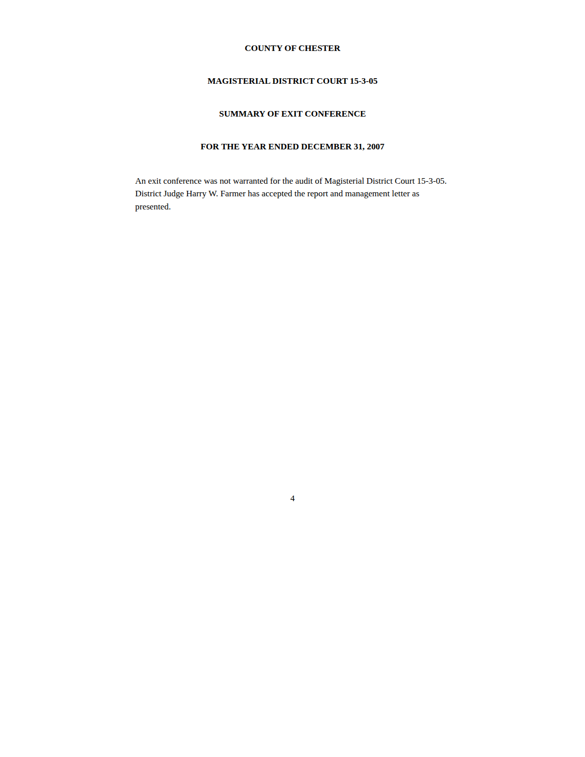COUNTY OF CHESTER
MAGISTERIAL DISTRICT COURT 15-3-05
SUMMARY OF EXIT CONFERENCE
FOR THE YEAR ENDED DECEMBER 31, 2007
An exit conference was not warranted for the audit of Magisterial District Court 15-3-05. District Judge Harry W. Farmer has accepted the report and management letter as presented.
4